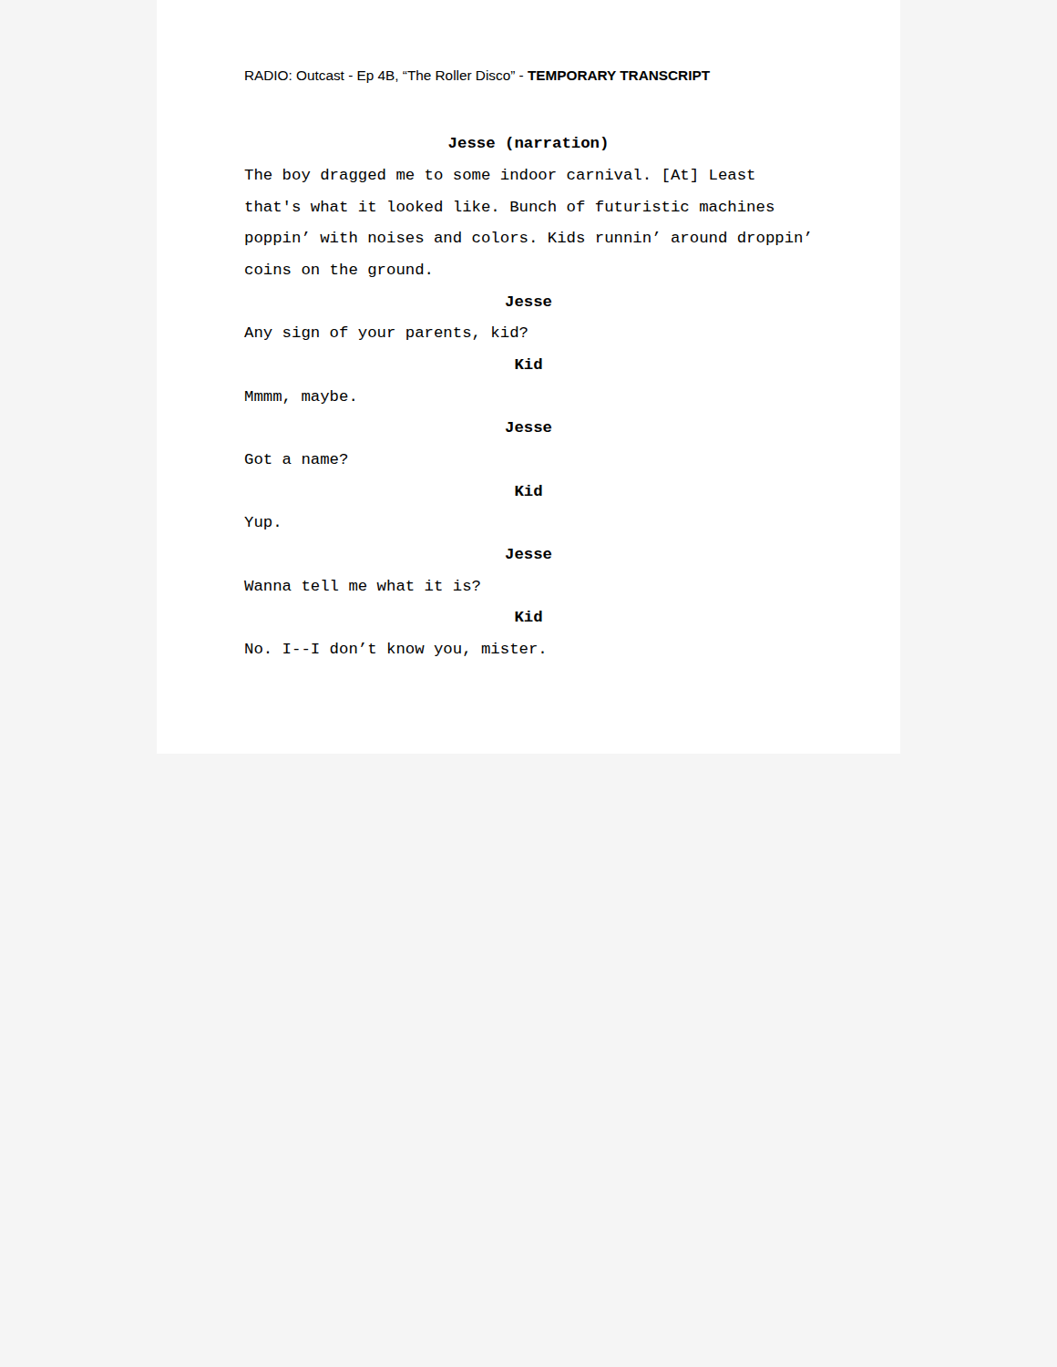RADIO: Outcast - Ep 4B, “The Roller Disco” - TEMPORARY TRANSCRIPT
Jesse (narration)
The boy dragged me to some indoor carnival. [At] Least that's what it looked like. Bunch of futuristic machines poppin’ with noises and colors. Kids runnin’ around droppin’ coins on the ground.
Jesse
Any sign of your parents, kid?
Kid
Mmmm, maybe.
Jesse
Got a name?
Kid
Yup.
Jesse
Wanna tell me what it is?
Kid
No. I--I don’t know you, mister.